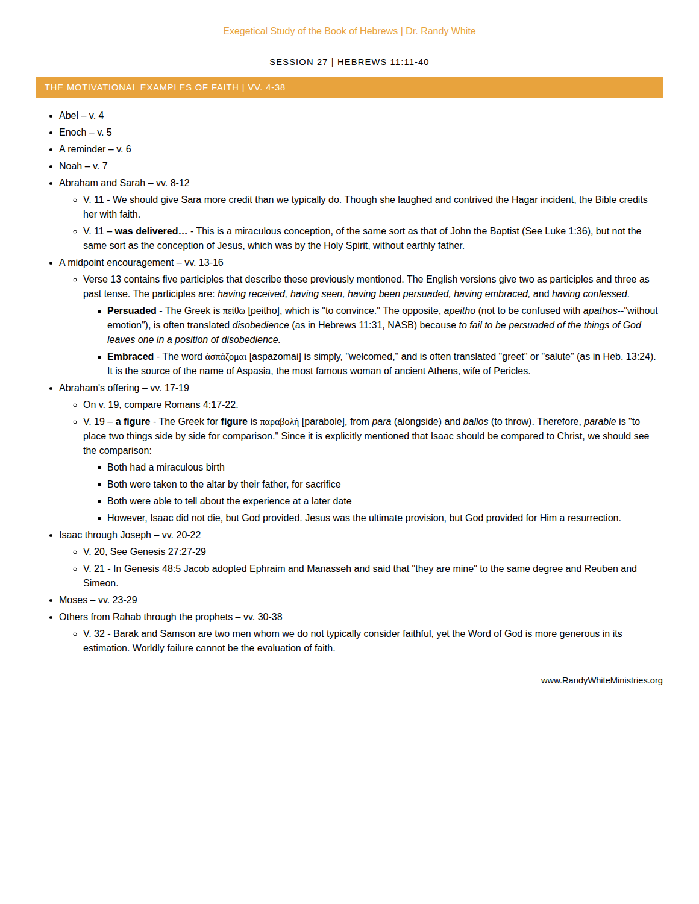Exegetical Study of the Book of Hebrews | Dr. Randy White
SESSION 27 | HEBREWS 11:11-40
THE MOTIVATIONAL EXAMPLES OF FAITH | VV. 4-38
Abel – v. 4
Enoch – v. 5
A reminder – v. 6
Noah – v. 7
Abraham and Sarah – vv. 8-12
V. 11 - We should give Sara more credit than we typically do. Though she laughed and contrived the Hagar incident, the Bible credits her with faith.
V. 11 – was delivered… - This is a miraculous conception, of the same sort as that of John the Baptist (See Luke 1:36), but not the same sort as the conception of Jesus, which was by the Holy Spirit, without earthly father.
A midpoint encouragement – vv. 13-16
Verse 13 contains five participles that describe these previously mentioned. The English versions give two as participles and three as past tense. The participles are: having received, having seen, having been persuaded, having embraced, and having confessed.
Persuaded - The Greek is πείθω [peitho], which is "to convince." The opposite, apeitho (not to be confused with apathos--"without emotion"), is often translated disobedience (as in Hebrews 11:31, NASB) because to fail to be persuaded of the things of God leaves one in a position of disobedience.
Embraced - The word ἀσπάζομαι [aspazomai] is simply, "welcomed," and is often translated "greet" or "salute" (as in Heb. 13:24). It is the source of the name of Aspasia, the most famous woman of ancient Athens, wife of Pericles.
Abraham's offering – vv. 17-19
On v. 19, compare Romans 4:17-22.
V. 19 – a figure - The Greek for figure is παραβολή [parabole], from para (alongside) and ballos (to throw). Therefore, parable is "to place two things side by side for comparison." Since it is explicitly mentioned that Isaac should be compared to Christ, we should see the comparison:
Both had a miraculous birth
Both were taken to the altar by their father, for sacrifice
Both were able to tell about the experience at a later date
However, Isaac did not die, but God provided. Jesus was the ultimate provision, but God provided for Him a resurrection.
Isaac through Joseph – vv. 20-22
V. 20, See Genesis 27:27-29
V. 21 - In Genesis 48:5 Jacob adopted Ephraim and Manasseh and said that "they are mine" to the same degree and Reuben and Simeon.
Moses – vv. 23-29
Others from Rahab through the prophets – vv. 30-38
V. 32 - Barak and Samson are two men whom we do not typically consider faithful, yet the Word of God is more generous in its estimation. Worldly failure cannot be the evaluation of faith.
www.RandyWhiteMinistries.org